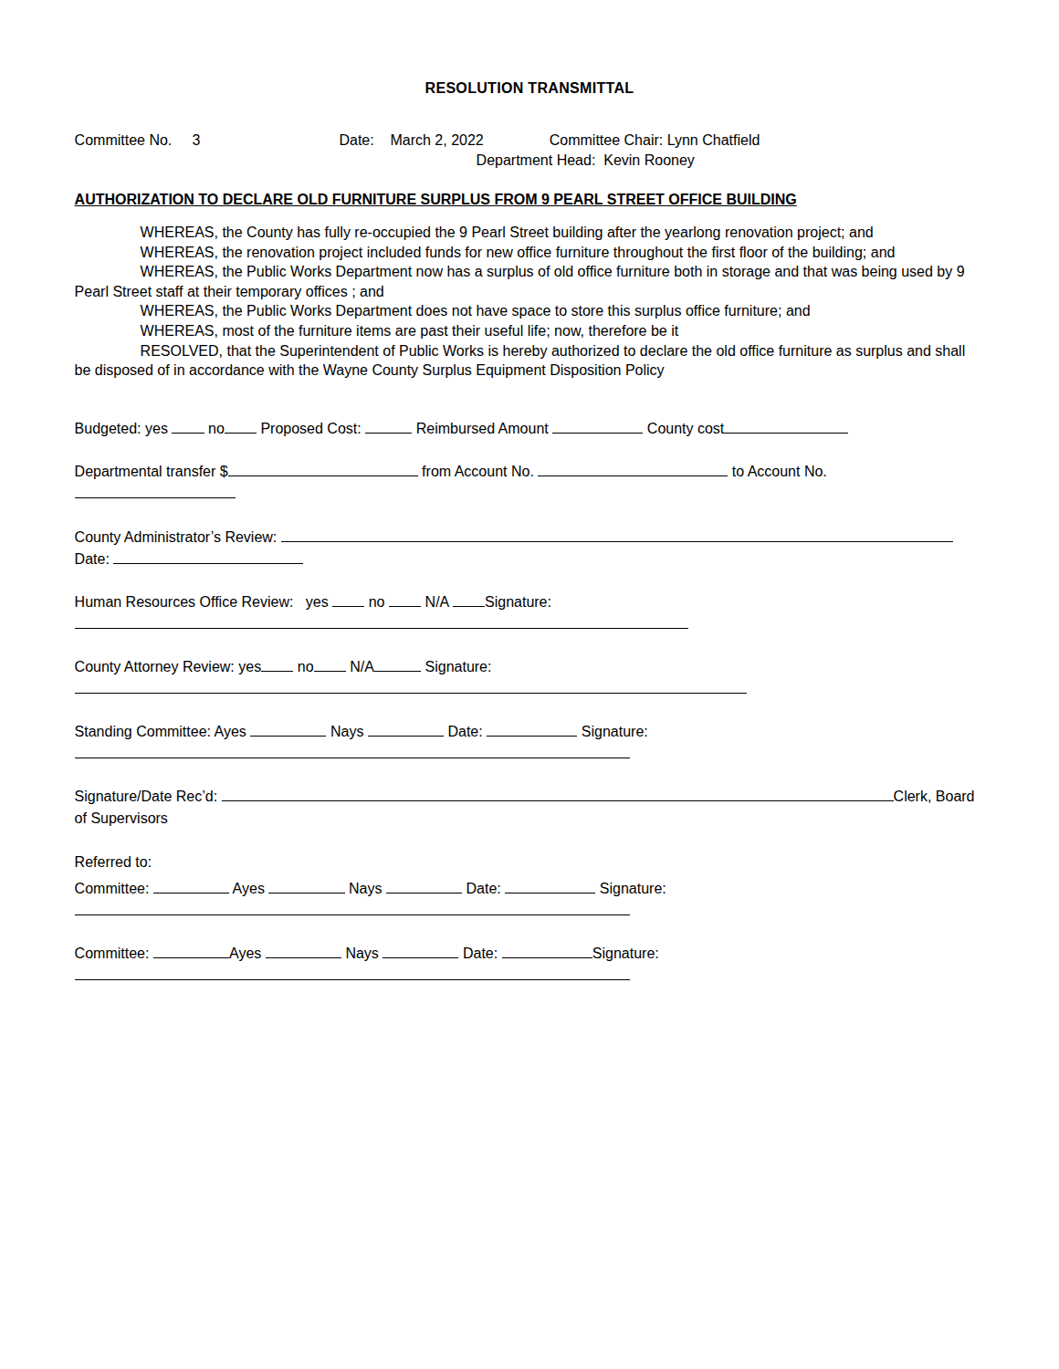RESOLUTION TRANSMITTAL
Committee No. 3 Date: March 2, 2022 Committee Chair: Lynn Chatfield
Department Head: Kevin Rooney
AUTHORIZATION TO DECLARE OLD FURNITURE SURPLUS FROM 9 PEARL STREET OFFICE BUILDING
WHEREAS, the County has fully re-occupied the 9 Pearl Street building after the yearlong renovation project; and
WHEREAS, the renovation project included funds for new office furniture throughout the first floor of the building; and
WHEREAS, the Public Works Department now has a surplus of old office furniture both in storage and that was being used by 9 Pearl Street staff at their temporary offices ; and
WHEREAS, the Public Works Department does not have space to store this surplus office furniture; and
WHEREAS, most of the furniture items are past their useful life; now, therefore be it
RESOLVED, that the Superintendent of Public Works is hereby authorized to declare the old office furniture as surplus and shall be disposed of in accordance with the Wayne County Surplus Equipment Disposition Policy
Budgeted: yes no Proposed Cost: Reimbursed Amount County cost
Departmental transfer $ from Account No. to Account No.
County Administrator’s Review: Date:
Human Resources Office Review: yes no N/A Signature:
County Attorney Review: yes no N/A Signature:
Standing Committee: Ayes Nays Date: Signature:
Signature/Date Rec’d: Clerk, Board of Supervisors
Referred to:
Committee: Ayes Nays Date: Signature:
Committee: Ayes Nays Date: Signature: